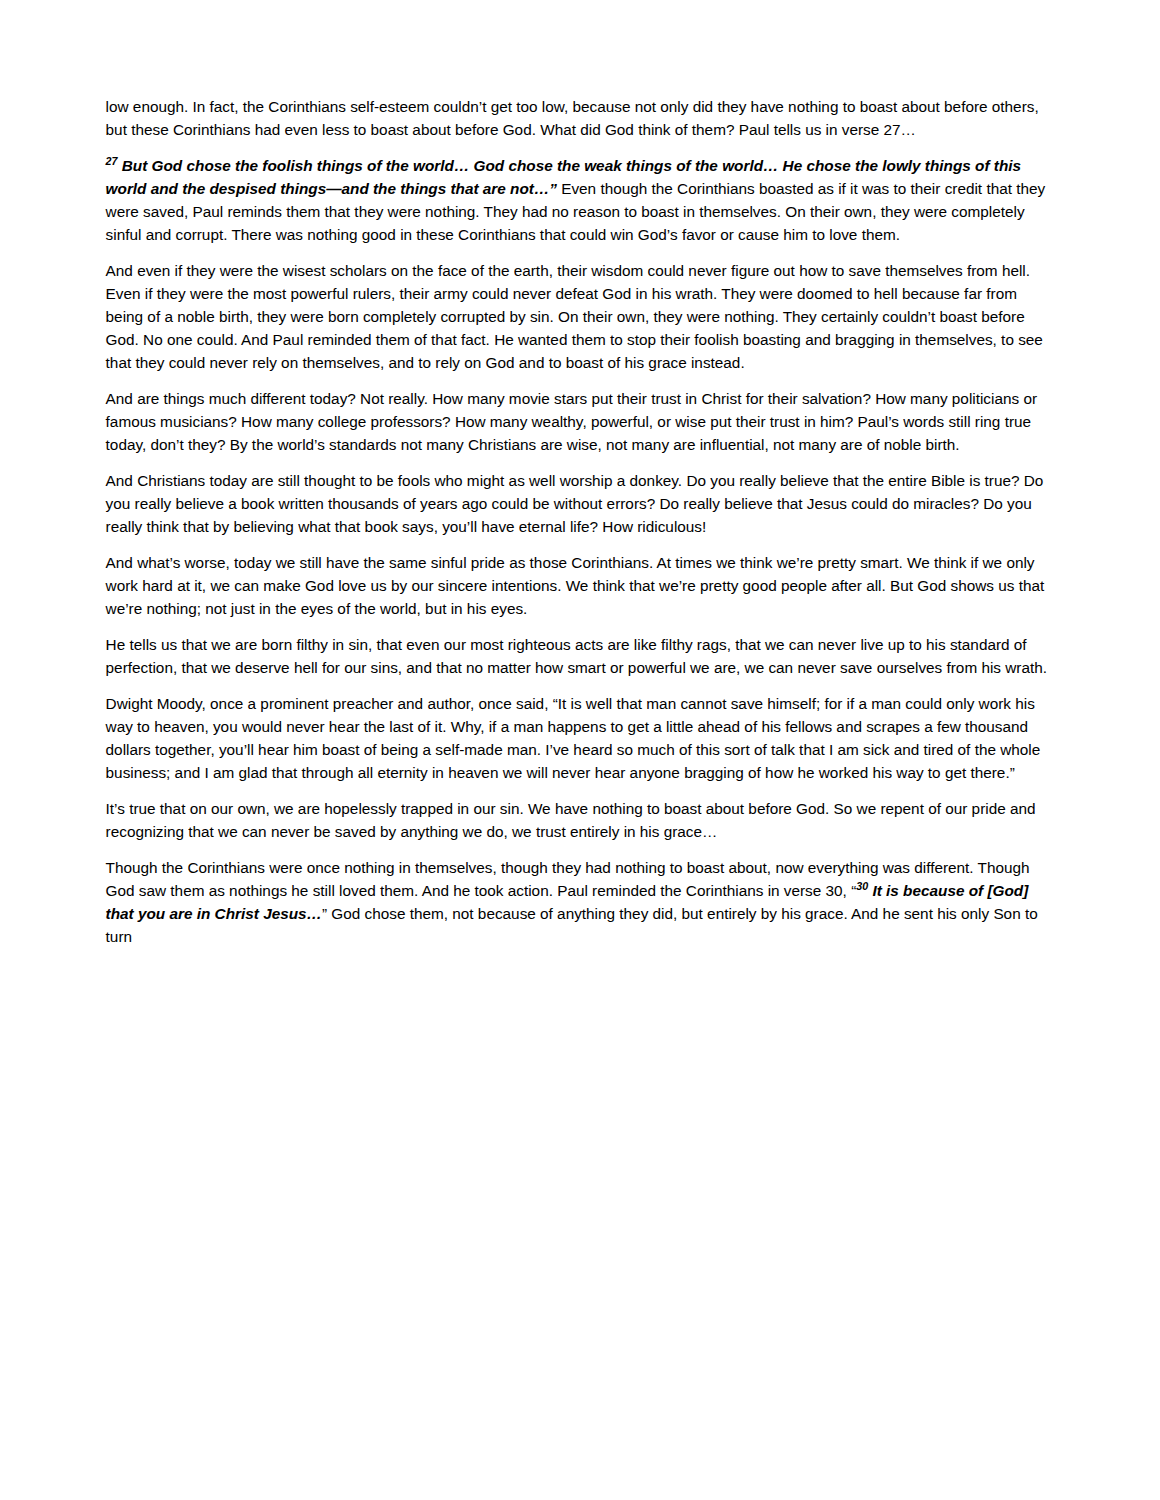low enough. In fact, the Corinthians self-esteem couldn’t get too low, because not only did they have nothing to boast about before others, but these Corinthians had even less to boast about before God. What did God think of them? Paul tells us in verse 27…
27 But God chose the foolish things of the world… God chose the weak things of the world… He chose the lowly things of this world and the despised things—and the things that are not…” Even though the Corinthians boasted as if it was to their credit that they were saved, Paul reminds them that they were nothing. They had no reason to boast in themselves. On their own, they were completely sinful and corrupt. There was nothing good in these Corinthians that could win God’s favor or cause him to love them.
And even if they were the wisest scholars on the face of the earth, their wisdom could never figure out how to save themselves from hell. Even if they were the most powerful rulers, their army could never defeat God in his wrath. They were doomed to hell because far from being of a noble birth, they were born completely corrupted by sin. On their own, they were nothing. They certainly couldn’t boast before God. No one could. And Paul reminded them of that fact. He wanted them to stop their foolish boasting and bragging in themselves, to see that they could never rely on themselves, and to rely on God and to boast of his grace instead.
And are things much different today? Not really. How many movie stars put their trust in Christ for their salvation? How many politicians or famous musicians? How many college professors? How many wealthy, powerful, or wise put their trust in him? Paul’s words still ring true today, don’t they? By the world’s standards not many Christians are wise, not many are influential, not many are of noble birth.
And Christians today are still thought to be fools who might as well worship a donkey. Do you really believe that the entire Bible is true? Do you really believe a book written thousands of years ago could be without errors? Do really believe that Jesus could do miracles? Do you really think that by believing what that book says, you’ll have eternal life? How ridiculous!
And what’s worse, today we still have the same sinful pride as those Corinthians. At times we think we’re pretty smart. We think if we only work hard at it, we can make God love us by our sincere intentions. We think that we’re pretty good people after all. But God shows us that we’re nothing; not just in the eyes of the world, but in his eyes.
He tells us that we are born filthy in sin, that even our most righteous acts are like filthy rags, that we can never live up to his standard of perfection, that we deserve hell for our sins, and that no matter how smart or powerful we are, we can never save ourselves from his wrath.
Dwight Moody, once a prominent preacher and author, once said, “It is well that man cannot save himself; for if a man could only work his way to heaven, you would never hear the last of it. Why, if a man happens to get a little ahead of his fellows and scrapes a few thousand dollars together, you’ll hear him boast of being a self-made man. I’ve heard so much of this sort of talk that I am sick and tired of the whole business; and I am glad that through all eternity in heaven we will never hear anyone bragging of how he worked his way to get there.”
It’s true that on our own, we are hopelessly trapped in our sin. We have nothing to boast about before God. So we repent of our pride and recognizing that we can never be saved by anything we do, we trust entirely in his grace…
Though the Corinthians were once nothing in themselves, though they had nothing to boast about, now everything was different. Though God saw them as nothings he still loved them. And he took action. Paul reminded the Corinthians in verse 30, “30 It is because of [God] that you are in Christ Jesus…” God chose them, not because of anything they did, but entirely by his grace. And he sent his only Son to turn